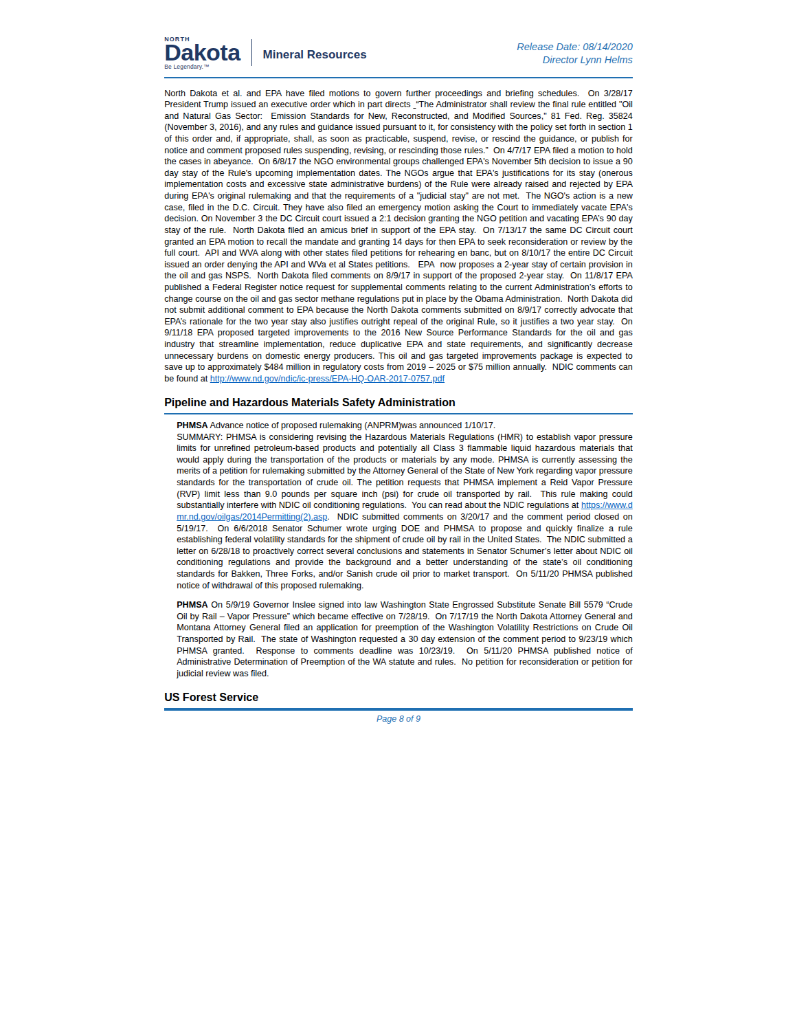NORTH
Dakota
Be Legendary.™
Mineral Resources
Release Date: 08/14/2020
Director Lynn Helms
North Dakota et al. and EPA have filed motions to govern further proceedings and briefing schedules. On 3/28/17 President Trump issued an executive order which in part directs “The Administrator shall review the final rule entitled "Oil and Natural Gas Sector: Emission Standards for New, Reconstructed, and Modified Sources," 81 Fed. Reg. 35824 (November 3, 2016), and any rules and guidance issued pursuant to it, for consistency with the policy set forth in section 1 of this order and, if appropriate, shall, as soon as practicable, suspend, revise, or rescind the guidance, or publish for notice and comment proposed rules suspending, revising, or rescinding those rules.” On 4/7/17 EPA filed a motion to hold the cases in abeyance. On 6/8/17 the NGO environmental groups challenged EPA's November 5th decision to issue a 90 day stay of the Rule's upcoming implementation dates. The NGOs argue that EPA's justifications for its stay (onerous implementation costs and excessive state administrative burdens) of the Rule were already raised and rejected by EPA during EPA's original rulemaking and that the requirements of a "judicial stay" are not met. The NGO's action is a new case, filed in the D.C. Circuit. They have also filed an emergency motion asking the Court to immediately vacate EPA's decision. On November 3 the DC Circuit court issued a 2:1 decision granting the NGO petition and vacating EPA’s 90 day stay of the rule. North Dakota filed an amicus brief in support of the EPA stay. On 7/13/17 the same DC Circuit court granted an EPA motion to recall the mandate and granting 14 days for then EPA to seek reconsideration or review by the full court. API and WVA along with other states filed petitions for rehearing en banc, but on 8/10/17 the entire DC Circuit issued an order denying the API and WVa et al States petitions. EPA now proposes a 2-year stay of certain provision in the oil and gas NSPS. North Dakota filed comments on 8/9/17 in support of the proposed 2-year stay. On 11/8/17 EPA published a Federal Register notice request for supplemental comments relating to the current Administration’s efforts to change course on the oil and gas sector methane regulations put in place by the Obama Administration. North Dakota did not submit additional comment to EPA because the North Dakota comments submitted on 8/9/17 correctly advocate that EPA’s rationale for the two year stay also justifies outright repeal of the original Rule, so it justifies a two year stay. On 9/11/18 EPA proposed targeted improvements to the 2016 New Source Performance Standards for the oil and gas industry that streamline implementation, reduce duplicative EPA and state requirements, and significantly decrease unnecessary burdens on domestic energy producers. This oil and gas targeted improvements package is expected to save up to approximately $484 million in regulatory costs from 2019 – 2025 or $75 million annually. NDIC comments can be found at http://www.nd.gov/ndic/ic-press/EPA-HQ-OAR-2017-0757.pdf
Pipeline and Hazardous Materials Safety Administration
PHMSA Advance notice of proposed rulemaking (ANPRM)was announced 1/10/17.
SUMMARY: PHMSA is considering revising the Hazardous Materials Regulations (HMR) to establish vapor pressure limits for unrefined petroleum-based products and potentially all Class 3 flammable liquid hazardous materials that would apply during the transportation of the products or materials by any mode. PHMSA is currently assessing the merits of a petition for rulemaking submitted by the Attorney General of the State of New York regarding vapor pressure standards for the transportation of crude oil. The petition requests that PHMSA implement a Reid Vapor Pressure (RVP) limit less than 9.0 pounds per square inch (psi) for crude oil transported by rail. This rule making could substantially interfere with NDIC oil conditioning regulations. You can read about the NDIC regulations at https://www.dmr.nd.gov/oilgas/2014Permitting(2).asp. NDIC submitted comments on 3/20/17 and the comment period closed on 5/19/17. On 6/6/2018 Senator Schumer wrote urging DOE and PHMSA to propose and quickly finalize a rule establishing federal volatility standards for the shipment of crude oil by rail in the United States. The NDIC submitted a letter on 6/28/18 to proactively correct several conclusions and statements in Senator Schumer’s letter about NDIC oil conditioning regulations and provide the background and a better understanding of the state’s oil conditioning standards for Bakken, Three Forks, and/or Sanish crude oil prior to market transport. On 5/11/20 PHMSA published notice of withdrawal of this proposed rulemaking.
PHMSA On 5/9/19 Governor Inslee signed into law Washington State Engrossed Substitute Senate Bill 5579 “Crude Oil by Rail – Vapor Pressure” which became effective on 7/28/19. On 7/17/19 the North Dakota Attorney General and Montana Attorney General filed an application for preemption of the Washington Volatility Restrictions on Crude Oil Transported by Rail. The state of Washington requested a 30 day extension of the comment period to 9/23/19 which PHMSA granted. Response to comments deadline was 10/23/19. On 5/11/20 PHMSA published notice of Administrative Determination of Preemption of the WA statute and rules. No petition for reconsideration or petition for judicial review was filed.
US Forest Service
Page 8 of 9